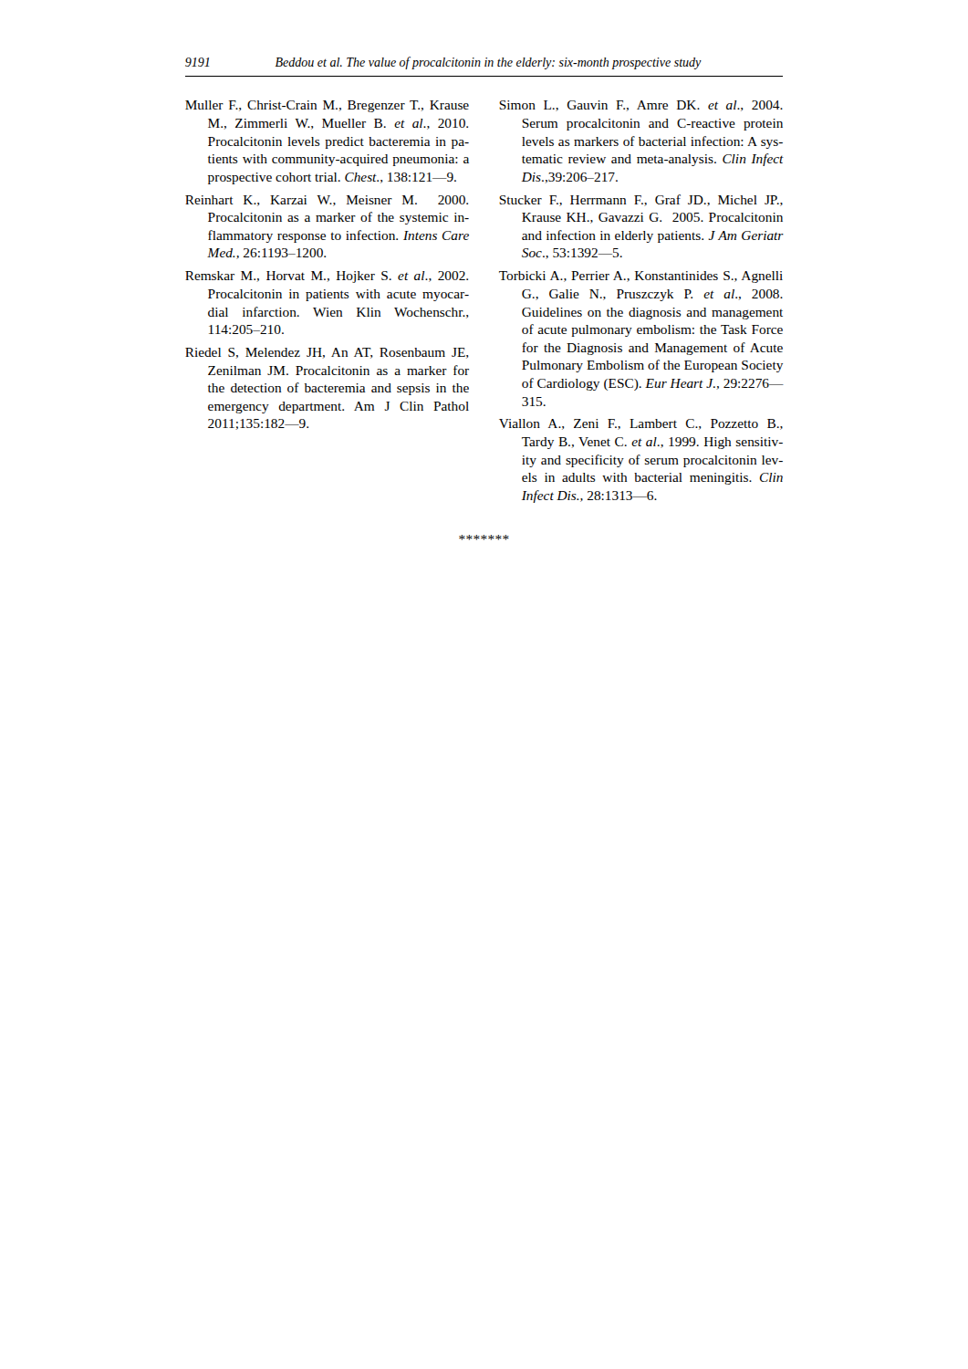9191 Beddou et al. The value of procalcitonin in the elderly: six-month prospective study
Muller F., Christ-Crain M., Bregenzer T., Krause M., Zimmerli W., Mueller B. et al., 2010. Procalcitonin levels predict bacteremia in patients with community-acquired pneumonia: a prospective cohort trial. Chest., 138:121—9.
Reinhart K., Karzai W., Meisner M. 2000. Procalcitonin as a marker of the systemic inflammatory response to infection. Intens Care Med., 26:1193–1200.
Remskar M., Horvat M., Hojker S. et al., 2002. Procalcitonin in patients with acute myocardial infarction. Wien Klin Wochenschr., 114:205–210.
Riedel S, Melendez JH, An AT, Rosenbaum JE, Zenilman JM. Procalcitonin as a marker for the detection of bacteremia and sepsis in the emergency department. Am J Clin Pathol 2011;135:182—9.
Simon L., Gauvin F., Amre DK. et al., 2004. Serum procalcitonin and C-reactive protein levels as markers of bacterial infection: A systematic review and meta-analysis. Clin Infect Dis.,39:206–217.
Stucker F., Herrmann F., Graf JD., Michel JP., Krause KH., Gavazzi G. 2005. Procalcitonin and infection in elderly patients. J Am Geriatr Soc., 53:1392—5.
Torbicki A., Perrier A., Konstantinides S., Agnelli G., Galie N., Pruszczyk P. et al., 2008. Guidelines on the diagnosis and management of acute pulmonary embolism: the Task Force for the Diagnosis and Management of Acute Pulmonary Embolism of the European Society of Cardiology (ESC). Eur Heart J., 29:2276—315.
Viallon A., Zeni F., Lambert C., Pozzetto B., Tardy B., Venet C. et al., 1999. High sensitivity and specificity of serum procalcitonin levels in adults with bacterial meningitis. Clin Infect Dis., 28:1313—6.
*******